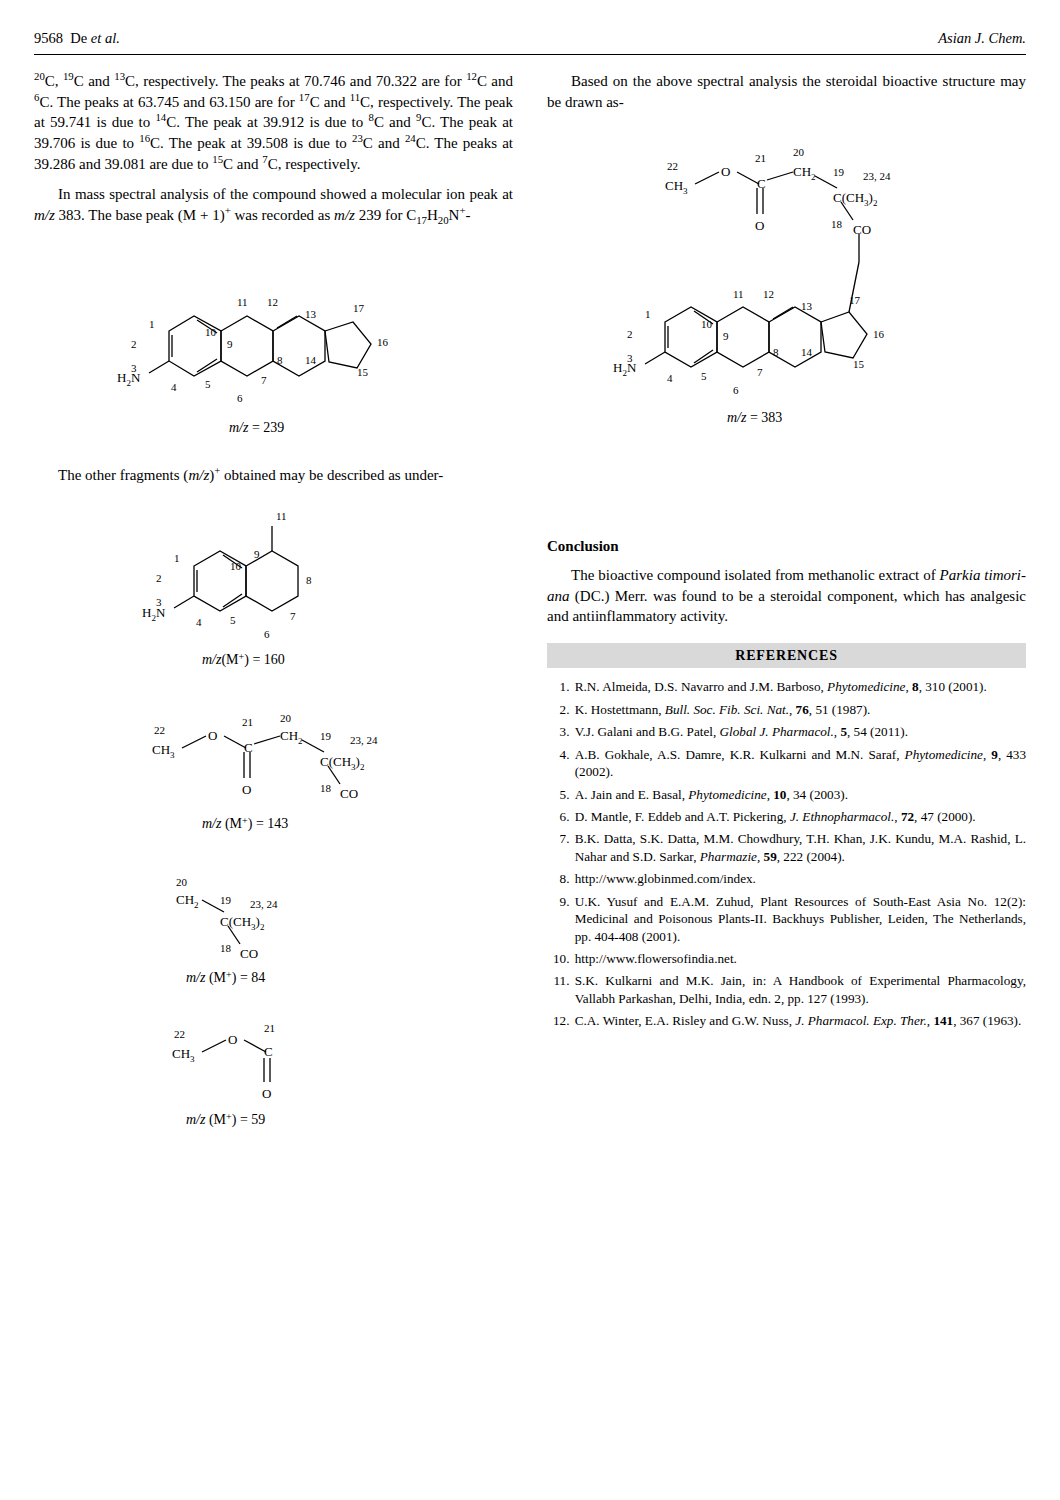9568 De et al.
Asian J. Chem.
20C, 19C and 13C, respectively. The peaks at 70.746 and 70.322 are for 12C and 6C. The peaks at 63.745 and 63.150 are for 17C and 11C, respectively. The peak at 59.741 is due to 14C. The peak at 39.912 is due to 8C and 9C. The peak at 39.706 is due to 16C. The peak at 39.508 is due to 23C and 24C. The peaks at 39.286 and 39.081 are due to 15C and 7C, respectively.
In mass spectral analysis of the compound showed a molecular ion peak at m/z 383. The base peak (M + 1)+ was recorded as m/z 239 for C17H20N+-
H2N 1 2 3 4 5 6 7 8 9 10 11 12 13 14 15 16 17 m/z = 239
The other fragments (m/z)+ obtained may be described as under-
H2N 1 2 3 4 5 6 7 8 9 10 11 m/z(M+) = 160
CH3 O C O CH2 C(CH3)2 CO 22 21 20 19 23, 24 18 m/z (M+) = 143
CH2 C(CH3)2 CO 20 19 23, 24 18 m/z (M+) = 84
CH3 O C O 22 21 m/z (M+) = 59
Based on the above spectral analysis the steroidal bioactive structure may be drawn as-
CH3 O C O CH2 C(CH3)2 CO 22 21 20 19 23, 24 18 H2N 1 2 3 4 5 6 7 8 9 10 11 12 13 14 15 16 17 m/z = 383
Conclusion
The bioactive compound isolated from methanolic extract of Parkia timoriana (DC.) Merr. was found to be a steroidal component, which has analgesic and antiinflammatory activity.
REFERENCES
R.N. Almeida, D.S. Navarro and J.M. Barboso, Phytomedicine, 8, 310 (2001).
K. Hostettmann, Bull. Soc. Fib. Sci. Nat., 76, 51 (1987).
V.J. Galani and B.G. Patel, Global J. Pharmacol., 5, 54 (2011).
A.B. Gokhale, A.S. Damre, K.R. Kulkarni and M.N. Saraf, Phytomedicine, 9, 433 (2002).
A. Jain and E. Basal, Phytomedicine, 10, 34 (2003).
D. Mantle, F. Eddeb and A.T. Pickering, J. Ethnopharmacol., 72, 47 (2000).
B.K. Datta, S.K. Datta, M.M. Chowdhury, T.H. Khan, J.K. Kundu, M.A. Rashid, L. Nahar and S.D. Sarkar, Pharmazie, 59, 222 (2004).
http://www.globinmed.com/index.
U.K. Yusuf and E.A.M. Zuhud, Plant Resources of South-East Asia No. 12(2): Medicinal and Poisonous Plants-II. Backhuys Publisher, Leiden, The Netherlands, pp. 404-408 (2001).
http://www.flowersofindia.net.
S.K. Kulkarni and M.K. Jain, in: A Handbook of Experimental Pharmacology, Vallabh Parkashan, Delhi, India, edn. 2, pp. 127 (1993).
C.A. Winter, E.A. Risley and G.W. Nuss, J. Pharmacol. Exp. Ther., 141, 367 (1963).